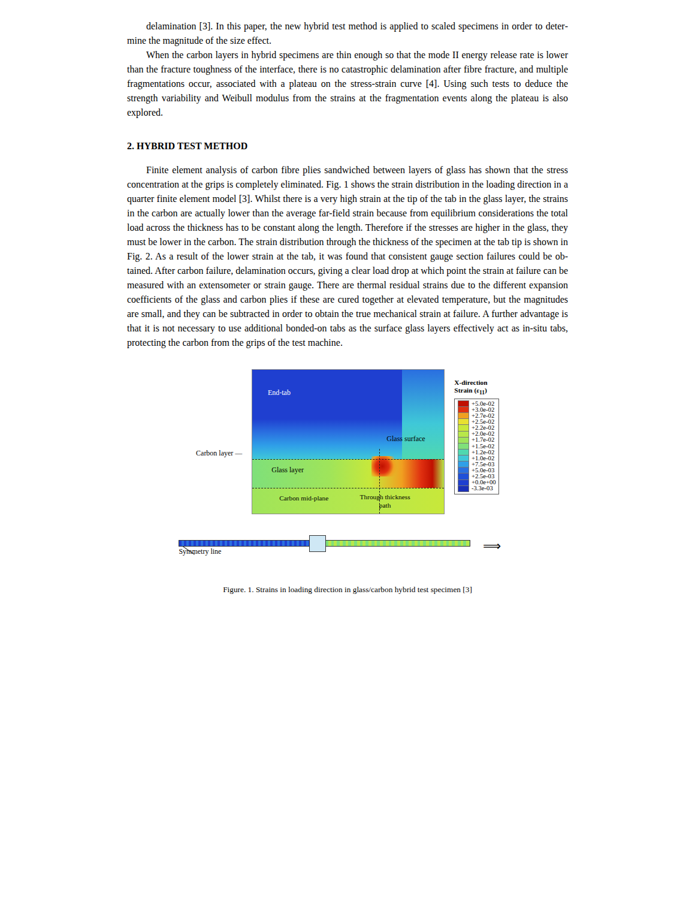delamination [3]. In this paper, the new hybrid test method is applied to scaled specimens in order to determine the magnitude of the size effect.
When the carbon layers in hybrid specimens are thin enough so that the mode II energy release rate is lower than the fracture toughness of the interface, there is no catastrophic delamination after fibre fracture, and multiple fragmentations occur, associated with a plateau on the stress-strain curve [4]. Using such tests to deduce the strength variability and Weibull modulus from the strains at the fragmentation events along the plateau is also explored.
2. HYBRID TEST METHOD
Finite element analysis of carbon fibre plies sandwiched between layers of glass has shown that the stress concentration at the grips is completely eliminated. Fig. 1 shows the strain distribution in the loading direction in a quarter finite element model [3]. Whilst there is a very high strain at the tip of the tab in the glass layer, the strains in the carbon are actually lower than the average far-field strain because from equilibrium considerations the total load across the thickness has to be constant along the length. Therefore if the stresses are higher in the glass, they must be lower in the carbon. The strain distribution through the thickness of the specimen at the tab tip is shown in Fig. 2. As a result of the lower strain at the tab, it was found that consistent gauge section failures could be obtained. After carbon failure, delamination occurs, giving a clear load drop at which point the strain at failure can be measured with an extensometer or strain gauge. There are thermal residual strains due to the different expansion coefficients of the glass and carbon plies if these are cured together at elevated temperature, but the magnitudes are small, and they can be subtracted in order to obtain the true mechanical strain at failure. A further advantage is that it is not necessary to use additional bonded-on tabs as the surface glass layers effectively act as in-situ tabs, protecting the carbon from the grips of the test machine.
Carbon layer —
End-tab
Glass surface
Glass layer
Carbon mid-plane
Through thickness
path
X-direction
Strain (ε11)
+5.0e-02
+3.0e-02
+2.7e-02
+2.5e-02
+2.2e-02
+2.0e-02
+1.7e-02
+1.5e-02
+1.2e-02
+1.0e-02
+7.5e-03
+5.0e-03
+2.5e-03
+0.0e+00
-3.3e-03
⟹
Symmetry line
Figure. 1. Strains in loading direction in glass/carbon hybrid test specimen [3]